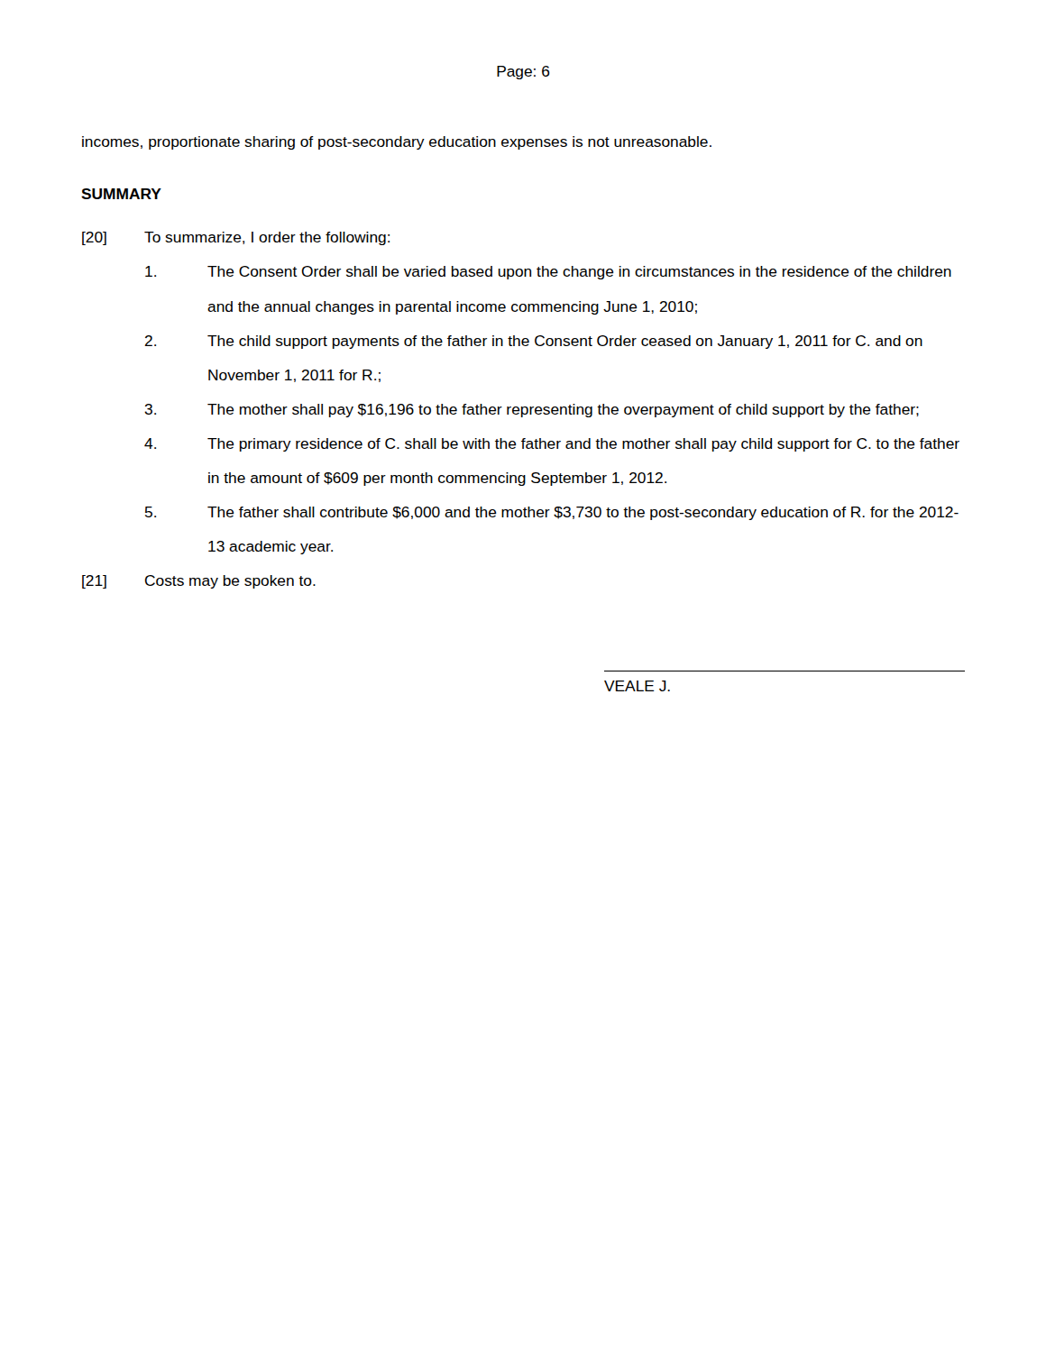Page: 6
incomes, proportionate sharing of post-secondary education expenses is not unreasonable.
SUMMARY
[20] To summarize, I order the following:
The Consent Order shall be varied based upon the change in circumstances in the residence of the children and the annual changes in parental income commencing June 1, 2010;
The child support payments of the father in the Consent Order ceased on January 1, 2011 for C. and on November 1, 2011 for R.;
The mother shall pay $16,196 to the father representing the overpayment of child support by the father;
The primary residence of C. shall be with the father and the mother shall pay child support for C. to the father in the amount of $609 per month commencing September 1, 2012.
The father shall contribute $6,000 and the mother $3,730 to the post-secondary education of R. for the 2012-13 academic year.
[21] Costs may be spoken to.
VEALE J.